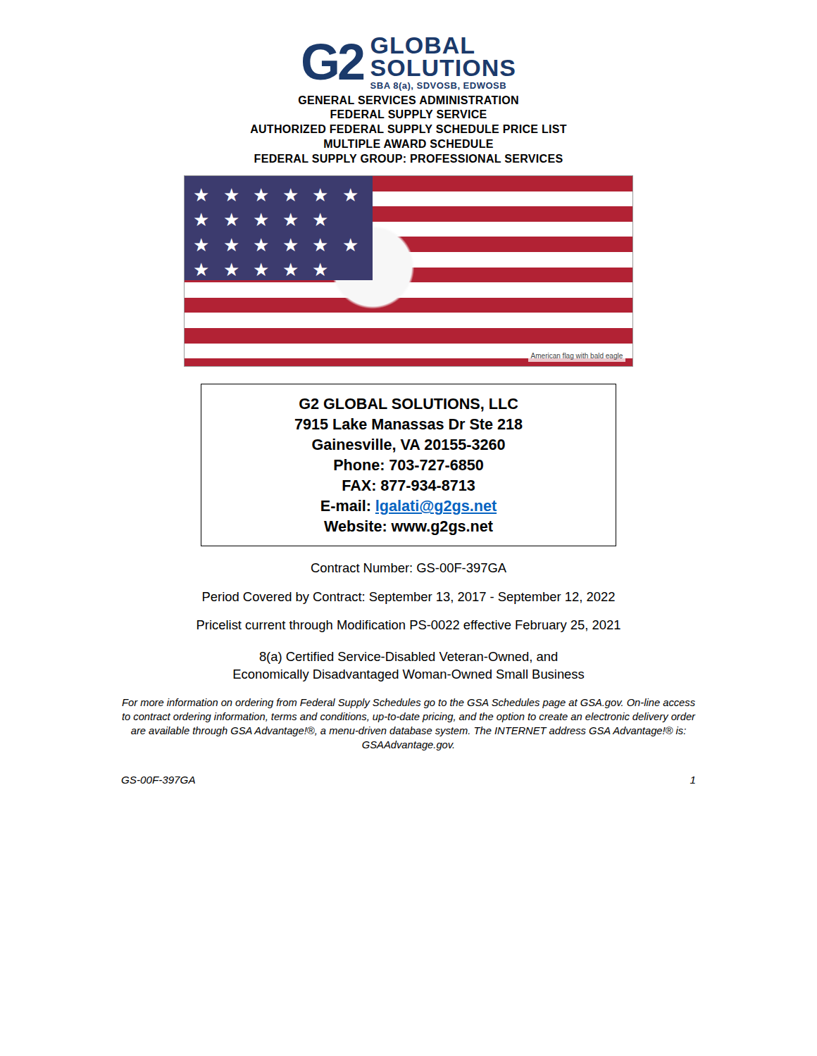G2 GLOBAL
SOLUTIONS
SBA 8(a), SDVOSB, EDWOSB
GENERAL SERVICES ADMINISTRATION
FEDERAL SUPPLY SERVICE
AUTHORIZED FEDERAL SUPPLY SCHEDULE PRICE LIST
MULTIPLE AWARD SCHEDULE
FEDERAL SUPPLY GROUP: PROFESSIONAL SERVICES
American flag with bald eagle
G2 GLOBAL SOLUTIONS, LLC
7915 Lake Manassas Dr Ste 218
Gainesville, VA 20155-3260
Phone: 703-727-6850
FAX: 877-934-8713
E-mail: lgalati@g2gs.net
Website: www.g2gs.net
Contract Number: GS-00F-397GA
Period Covered by Contract: September 13, 2017 - September 12, 2022
Pricelist current through Modification PS-0022 effective February 25, 2021
8(a) Certified Service-Disabled Veteran-Owned, and
Economically Disadvantaged Woman-Owned Small Business
For more information on ordering from Federal Supply Schedules go to the GSA Schedules page at GSA.gov. On-line access to contract ordering information, terms and conditions, up-to-date pricing, and the option to create an electronic delivery order are available through GSA Advantage!®, a menu-driven database system. The INTERNET address GSA Advantage!® is: GSAAdvantage.gov.
GS-00F-397GA 1